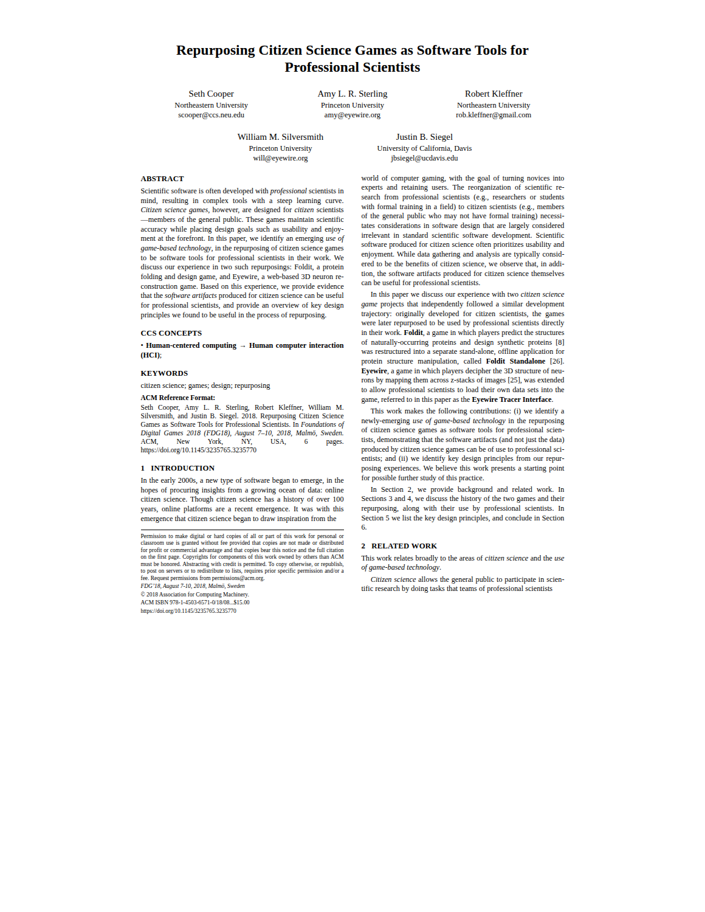Repurposing Citizen Science Games as Software Tools for
Professional Scientists
| Seth Cooper Northeastern University scooper@ccs.neu.edu | Amy L. R. Sterling Princeton University amy@eyewire.org | Robert Kleffner Northeastern University rob.kleffner@gmail.com |
| | William M. Silversmith Princeton University will@eyewire.org | Justin B. Siegel University of California, Davis jbsiegel@ucdavis.edu | |
Abstract
Scientific software is often developed with professional scientists in mind, resulting in complex tools with a steep learning curve. Citizen science games, however, are designed for citizen scientists—members of the general public. These games maintain scientific accuracy while placing design goals such as usability and enjoyment at the forefront. In this paper, we identify an emerging use of game-based technology, in the repurposing of citizen science games to be software tools for professional scientists in their work. We discuss our experience in two such repurposings: Foldit, a protein folding and design game, and Eyewire, a web-based 3D neuron reconstruction game. Based on this experience, we provide evidence that the software artifacts produced for citizen science can be useful for professional scientists, and provide an overview of key design principles we found to be useful in the process of repurposing.
CCS Concepts
• Human-centered computing → Human computer interaction (HCI);
Keywords
citizen science; games; design; repurposing
ACM Reference Format:
Seth Cooper, Amy L. R. Sterling, Robert Kleffner, William M. Silversmith, and Justin B. Siegel. 2018. Repurposing Citizen Science Games as Software Tools for Professional Scientists. In Foundations of Digital Games 2018 (FDG18), August 7–10, 2018, Malmö, Sweden. ACM, New York, NY, USA, 6 pages. https://doi.org/10.1145/3235765.3235770
1 Introduction
In the early 2000s, a new type of software began to emerge, in the hopes of procuring insights from a growing ocean of data: online citizen science. Though citizen science has a history of over 100 years, online platforms are a recent emergence. It was with this emergence that citizen science began to draw inspiration from the
Permission to make digital or hard copies of all or part of this work for personal or classroom use is granted without fee provided that copies are not made or distributed for profit or commercial advantage and that copies bear this notice and the full citation on the first page. Copyrights for components of this work owned by others than ACM must be honored. Abstracting with credit is permitted. To copy otherwise, or republish, to post on servers or to redistribute to lists, requires prior specific permission and/or a fee. Request permissions from permissions@acm.org.
FDG’18, August 7-10, 2018, Malmö, Sweden
© 2018 Association for Computing Machinery.
ACM ISBN 978-1-4503-6571-0/18/08...$15.00
https://doi.org/10.1145/3235765.3235770
world of computer gaming, with the goal of turning novices into experts and retaining users. The reorganization of scientific research from professional scientists (e.g., researchers or students with formal training in a field) to citizen scientists (e.g., members of the general public who may not have formal training) necessitates considerations in software design that are largely considered irrelevant in standard scientific software development. Scientific software produced for citizen science often prioritizes usability and enjoyment. While data gathering and analysis are typically considered to be the benefits of citizen science, we observe that, in addition, the software artifacts produced for citizen science themselves can be useful for professional scientists.
In this paper we discuss our experience with two citizen science game projects that independently followed a similar development trajectory: originally developed for citizen scientists, the games were later repurposed to be used by professional scientists directly in their work. Foldit, a game in which players predict the structures of naturally-occurring proteins and design synthetic proteins [8] was restructured into a separate stand-alone, offline application for protein structure manipulation, called Foldit Standalone [26]. Eyewire, a game in which players decipher the 3D structure of neurons by mapping them across z-stacks of images [25], was extended to allow professional scientists to load their own data sets into the game, referred to in this paper as the Eyewire Tracer Interface.
This work makes the following contributions: (i) we identify a newly-emerging use of game-based technology in the repurposing of citizen science games as software tools for professional scientists, demonstrating that the software artifacts (and not just the data) produced by citizen science games can be of use to professional scientists; and (ii) we identify key design principles from our repurposing experiences. We believe this work presents a starting point for possible further study of this practice.
In Section 2, we provide background and related work. In Sections 3 and 4, we discuss the history of the two games and their repurposing, along with their use by professional scientists. In Section 5 we list the key design principles, and conclude in Section 6.
2 Related Work
This work relates broadly to the areas of citizen science and the use of game-based technology.
Citizen science allows the general public to participate in scientific research by doing tasks that teams of professional scientists